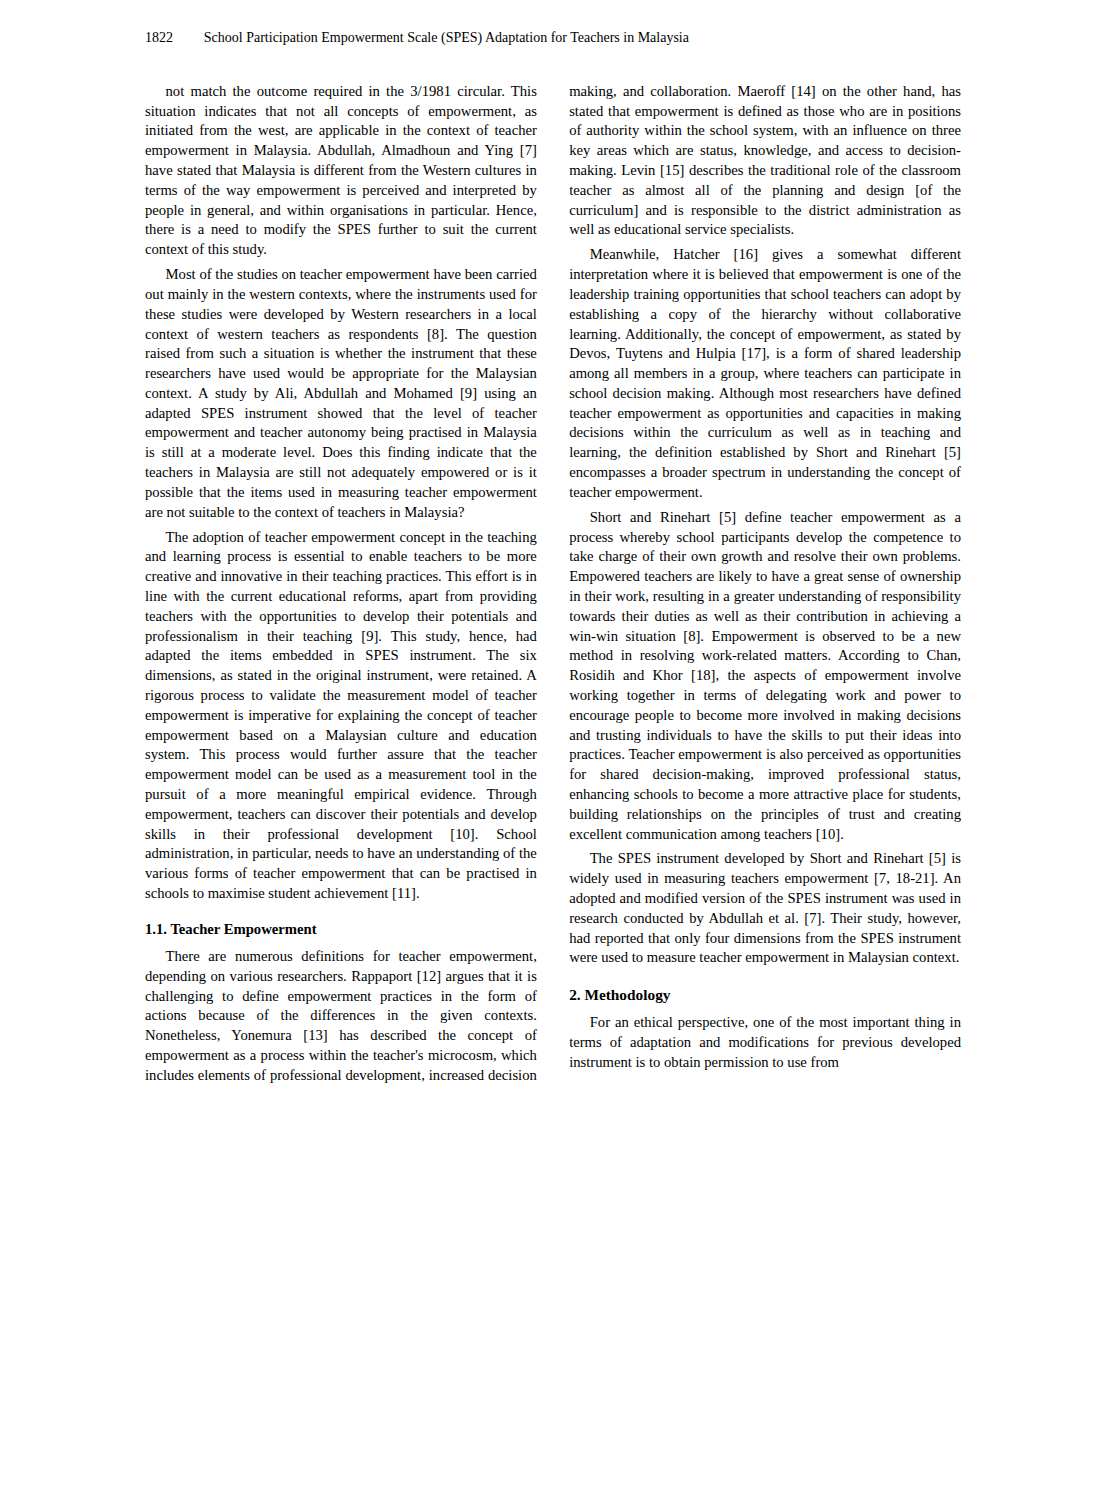1822 School Participation Empowerment Scale (SPES) Adaptation for Teachers in Malaysia
not match the outcome required in the 3/1981 circular. This situation indicates that not all concepts of empowerment, as initiated from the west, are applicable in the context of teacher empowerment in Malaysia. Abdullah, Almadhoun and Ying [7] have stated that Malaysia is different from the Western cultures in terms of the way empowerment is perceived and interpreted by people in general, and within organisations in particular. Hence, there is a need to modify the SPES further to suit the current context of this study.
Most of the studies on teacher empowerment have been carried out mainly in the western contexts, where the instruments used for these studies were developed by Western researchers in a local context of western teachers as respondents [8]. The question raised from such a situation is whether the instrument that these researchers have used would be appropriate for the Malaysian context. A study by Ali, Abdullah and Mohamed [9] using an adapted SPES instrument showed that the level of teacher empowerment and teacher autonomy being practised in Malaysia is still at a moderate level. Does this finding indicate that the teachers in Malaysia are still not adequately empowered or is it possible that the items used in measuring teacher empowerment are not suitable to the context of teachers in Malaysia?
The adoption of teacher empowerment concept in the teaching and learning process is essential to enable teachers to be more creative and innovative in their teaching practices. This effort is in line with the current educational reforms, apart from providing teachers with the opportunities to develop their potentials and professionalism in their teaching [9]. This study, hence, had adapted the items embedded in SPES instrument. The six dimensions, as stated in the original instrument, were retained. A rigorous process to validate the measurement model of teacher empowerment is imperative for explaining the concept of teacher empowerment based on a Malaysian culture and education system. This process would further assure that the teacher empowerment model can be used as a measurement tool in the pursuit of a more meaningful empirical evidence. Through empowerment, teachers can discover their potentials and develop skills in their professional development [10]. School administration, in particular, needs to have an understanding of the various forms of teacher empowerment that can be practised in schools to maximise student achievement [11].
1.1. Teacher Empowerment
There are numerous definitions for teacher empowerment, depending on various researchers. Rappaport [12] argues that it is challenging to define empowerment practices in the form of actions because of the differences in the given contexts. Nonetheless, Yonemura [13] has described the concept of empowerment as a process within the teacher's microcosm, which includes elements of professional development, increased decision making, and collaboration. Maeroff [14] on the other hand, has stated that empowerment is defined as those who are in positions of authority within the school system, with an influence on three key areas which are status, knowledge, and access to decision-making. Levin [15] describes the traditional role of the classroom teacher as almost all of the planning and design [of the curriculum] and is responsible to the district administration as well as educational service specialists.
Meanwhile, Hatcher [16] gives a somewhat different interpretation where it is believed that empowerment is one of the leadership training opportunities that school teachers can adopt by establishing a copy of the hierarchy without collaborative learning. Additionally, the concept of empowerment, as stated by Devos, Tuytens and Hulpia [17], is a form of shared leadership among all members in a group, where teachers can participate in school decision making. Although most researchers have defined teacher empowerment as opportunities and capacities in making decisions within the curriculum as well as in teaching and learning, the definition established by Short and Rinehart [5] encompasses a broader spectrum in understanding the concept of teacher empowerment.
Short and Rinehart [5] define teacher empowerment as a process whereby school participants develop the competence to take charge of their own growth and resolve their own problems. Empowered teachers are likely to have a great sense of ownership in their work, resulting in a greater understanding of responsibility towards their duties as well as their contribution in achieving a win-win situation [8]. Empowerment is observed to be a new method in resolving work-related matters. According to Chan, Rosidih and Khor [18], the aspects of empowerment involve working together in terms of delegating work and power to encourage people to become more involved in making decisions and trusting individuals to have the skills to put their ideas into practices. Teacher empowerment is also perceived as opportunities for shared decision-making, improved professional status, enhancing schools to become a more attractive place for students, building relationships on the principles of trust and creating excellent communication among teachers [10].
The SPES instrument developed by Short and Rinehart [5] is widely used in measuring teachers empowerment [7, 18-21]. An adopted and modified version of the SPES instrument was used in research conducted by Abdullah et al. [7]. Their study, however, had reported that only four dimensions from the SPES instrument were used to measure teacher empowerment in Malaysian context.
2. Methodology
For an ethical perspective, one of the most important thing in terms of adaptation and modifications for previous developed instrument is to obtain permission to use from